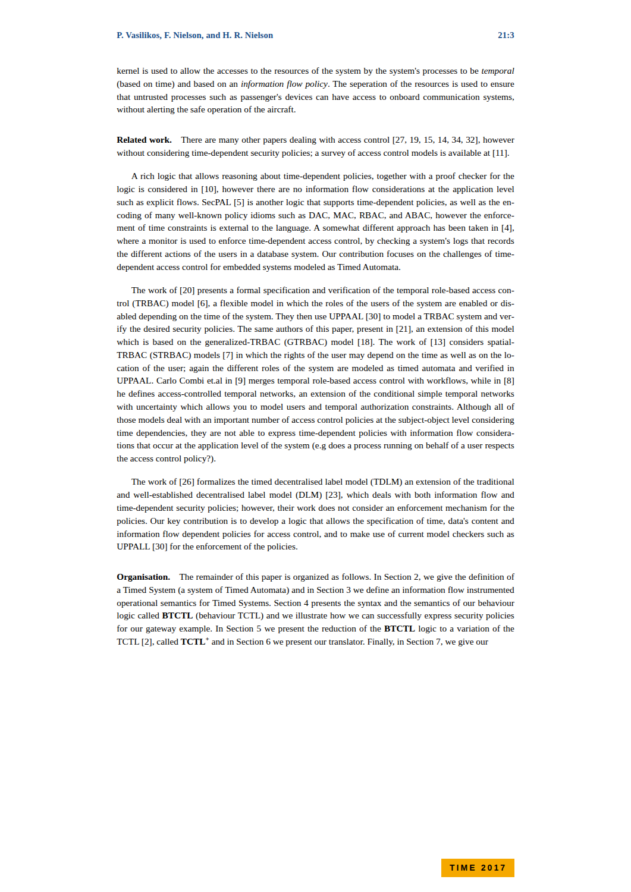P. Vasilikos, F. Nielson, and H. R. Nielson 21:3
kernel is used to allow the accesses to the resources of the system by the system's processes to be temporal (based on time) and based on an information flow policy. The seperation of the resources is used to ensure that untrusted processes such as passenger's devices can have access to onboard communication systems, without alerting the safe operation of the aircraft.
Related work. There are many other papers dealing with access control [27, 19, 15, 14, 34, 32], however without considering time-dependent security policies; a survey of access control models is available at [11].
A rich logic that allows reasoning about time-dependent policies, together with a proof checker for the logic is considered in [10], however there are no information flow considerations at the application level such as explicit flows. SecPAL [5] is another logic that supports time-dependent policies, as well as the encoding of many well-known policy idioms such as DAC, MAC, RBAC, and ABAC, however the enforcement of time constraints is external to the language. A somewhat different approach has been taken in [4], where a monitor is used to enforce time-dependent access control, by checking a system's logs that records the different actions of the users in a database system. Our contribution focuses on the challenges of time-dependent access control for embedded systems modeled as Timed Automata.
The work of [20] presents a formal specification and verification of the temporal role-based access control (TRBAC) model [6], a flexible model in which the roles of the users of the system are enabled or disabled depending on the time of the system. They then use UPPAAL [30] to model a TRBAC system and verify the desired security policies. The same authors of this paper, present in [21], an extension of this model which is based on the generalized-TRBAC (GTRBAC) model [18]. The work of [13] considers spatial-TRBAC (STRBAC) models [7] in which the rights of the user may depend on the time as well as on the location of the user; again the different roles of the system are modeled as timed automata and verified in UPPAAL. Carlo Combi et.al in [9] merges temporal role-based access control with workflows, while in [8] he defines access-controlled temporal networks, an extension of the conditional simple temporal networks with uncertainty which allows you to model users and temporal authorization constraints. Although all of those models deal with an important number of access control policies at the subject-object level considering time dependencies, they are not able to express time-dependent policies with information flow considerations that occur at the application level of the system (e.g does a process running on behalf of a user respects the access control policy?).
The work of [26] formalizes the timed decentralised label model (TDLM) an extension of the traditional and well-established decentralised label model (DLM) [23], which deals with both information flow and time-dependent security policies; however, their work does not consider an enforcement mechanism for the policies. Our key contribution is to develop a logic that allows the specification of time, data's content and information flow dependent policies for access control, and to make use of current model checkers such as UPPALL [30] for the enforcement of the policies.
Organisation. The remainder of this paper is organized as follows. In Section 2, we give the definition of a Timed System (a system of Timed Automata) and in Section 3 we define an information flow instrumented operational semantics for Timed Systems. Section 4 presents the syntax and the semantics of our behaviour logic called BTCTL (behaviour TCTL) and we illustrate how we can successfully express security policies for our gateway example. In Section 5 we present the reduction of the BTCTL logic to a variation of the TCTL [2], called TCTL+ and in Section 6 we present our translator. Finally, in Section 7, we give our
TIME 2017